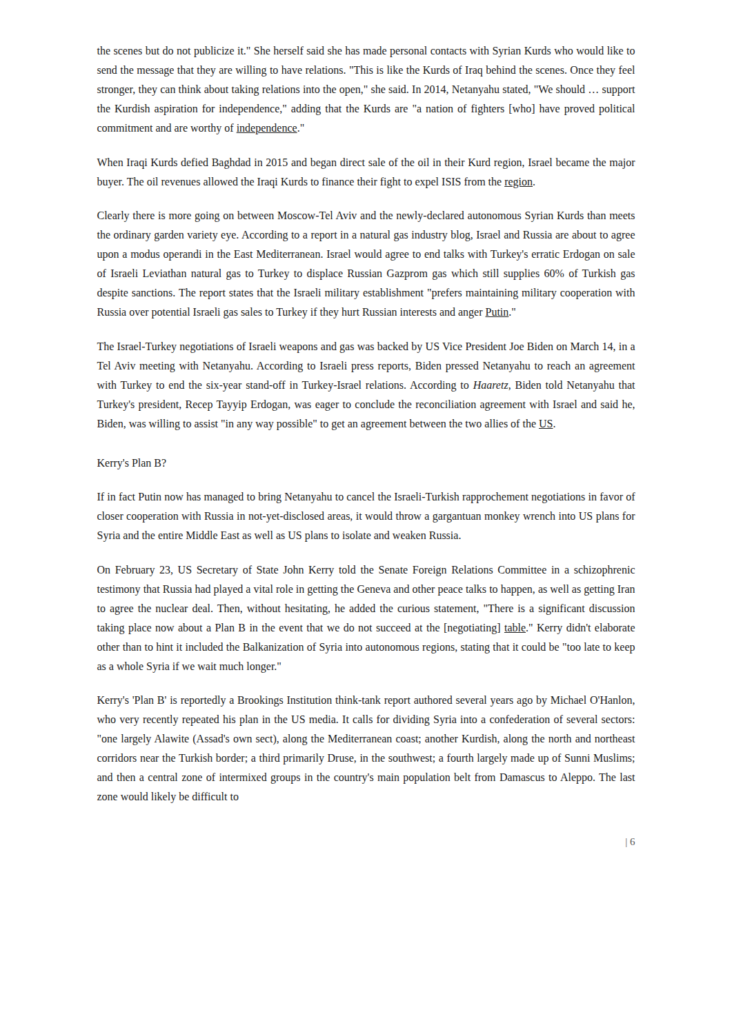the scenes but do not publicize it." She herself said she has made personal contacts with Syrian Kurds who would like to send the message that they are willing to have relations. "This is like the Kurds of Iraq behind the scenes. Once they feel stronger, they can think about taking relations into the open," she said. In 2014, Netanyahu stated, "We should … support the Kurdish aspiration for independence," adding that the Kurds are "a nation of fighters [who] have proved political commitment and are worthy of independence."
When Iraqi Kurds defied Baghdad in 2015 and began direct sale of the oil in their Kurd region, Israel became the major buyer. The oil revenues allowed the Iraqi Kurds to finance their fight to expel ISIS from the region.
Clearly there is more going on between Moscow-Tel Aviv and the newly-declared autonomous Syrian Kurds than meets the ordinary garden variety eye. According to a report in a natural gas industry blog, Israel and Russia are about to agree upon a modus operandi in the East Mediterranean. Israel would agree to end talks with Turkey's erratic Erdogan on sale of Israeli Leviathan natural gas to Turkey to displace Russian Gazprom gas which still supplies 60% of Turkish gas despite sanctions. The report states that the Israeli military establishment "prefers maintaining military cooperation with Russia over potential Israeli gas sales to Turkey if they hurt Russian interests and anger Putin."
The Israel-Turkey negotiations of Israeli weapons and gas was backed by US Vice President Joe Biden on March 14, in a Tel Aviv meeting with Netanyahu. According to Israeli press reports, Biden pressed Netanyahu to reach an agreement with Turkey to end the six-year stand-off in Turkey-Israel relations. According to Haaretz, Biden told Netanyahu that Turkey's president, Recep Tayyip Erdogan, was eager to conclude the reconciliation agreement with Israel and said he, Biden, was willing to assist "in any way possible" to get an agreement between the two allies of the US.
Kerry's Plan B?
If in fact Putin now has managed to bring Netanyahu to cancel the Israeli-Turkish rapprochement negotiations in favor of closer cooperation with Russia in not-yet-disclosed areas, it would throw a gargantuan monkey wrench into US plans for Syria and the entire Middle East as well as US plans to isolate and weaken Russia.
On February 23, US Secretary of State John Kerry told the Senate Foreign Relations Committee in a schizophrenic testimony that Russia had played a vital role in getting the Geneva and other peace talks to happen, as well as getting Iran to agree the nuclear deal. Then, without hesitating, he added the curious statement, "There is a significant discussion taking place now about a Plan B in the event that we do not succeed at the [negotiating] table." Kerry didn't elaborate other than to hint it included the Balkanization of Syria into autonomous regions, stating that it could be "too late to keep as a whole Syria if we wait much longer."
Kerry's 'Plan B' is reportedly a Brookings Institution think-tank report authored several years ago by Michael O'Hanlon, who very recently repeated his plan in the US media. It calls for dividing Syria into a confederation of several sectors: "one largely Alawite (Assad's own sect), along the Mediterranean coast; another Kurdish, along the north and northeast corridors near the Turkish border; a third primarily Druse, in the southwest; a fourth largely made up of Sunni Muslims; and then a central zone of intermixed groups in the country's main population belt from Damascus to Aleppo. The last zone would likely be difficult to
| 6